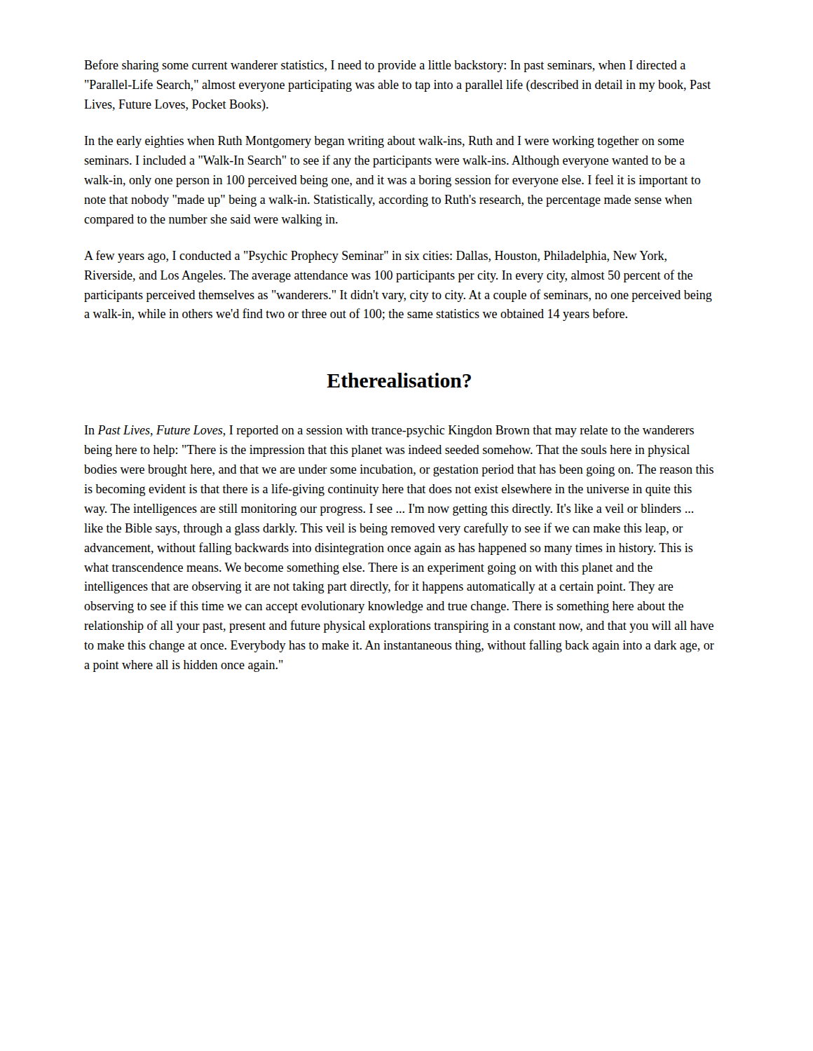Before sharing some current wanderer statistics, I need to provide a little backstory: In past seminars, when I directed a "Parallel-Life Search," almost everyone participating was able to tap into a parallel life (described in detail in my book, Past Lives, Future Loves, Pocket Books).
In the early eighties when Ruth Montgomery began writing about walk-ins, Ruth and I were working together on some seminars. I included a "Walk-In Search" to see if any the participants were walk-ins. Although everyone wanted to be a walk-in, only one person in 100 perceived being one, and it was a boring session for everyone else. I feel it is important to note that nobody "made up" being a walk-in. Statistically, according to Ruth's research, the percentage made sense when compared to the number she said were walking in.
A few years ago, I conducted a "Psychic Prophecy Seminar" in six cities: Dallas, Houston, Philadelphia, New York, Riverside, and Los Angeles. The average attendance was 100 participants per city. In every city, almost 50 percent of the participants perceived themselves as "wanderers." It didn't vary, city to city. At a couple of seminars, no one perceived being a walk-in, while in others we'd find two or three out of 100; the same statistics we obtained 14 years before.
Etherealisation?
In Past Lives, Future Loves, I reported on a session with trance-psychic Kingdon Brown that may relate to the wanderers being here to help: "There is the impression that this planet was indeed seeded somehow. That the souls here in physical bodies were brought here, and that we are under some incubation, or gestation period that has been going on. The reason this is becoming evident is that there is a life-giving continuity here that does not exist elsewhere in the universe in quite this way. The intelligences are still monitoring our progress. I see ... I'm now getting this directly. It's like a veil or blinders ... like the Bible says, through a glass darkly. This veil is being removed very carefully to see if we can make this leap, or advancement, without falling backwards into disintegration once again as has happened so many times in history. This is what transcendence means. We become something else. There is an experiment going on with this planet and the intelligences that are observing it are not taking part directly, for it happens automatically at a certain point. They are observing to see if this time we can accept evolutionary knowledge and true change. There is something here about the relationship of all your past, present and future physical explorations transpiring in a constant now, and that you will all have to make this change at once. Everybody has to make it. An instantaneous thing, without falling back again into a dark age, or a point where all is hidden once again."